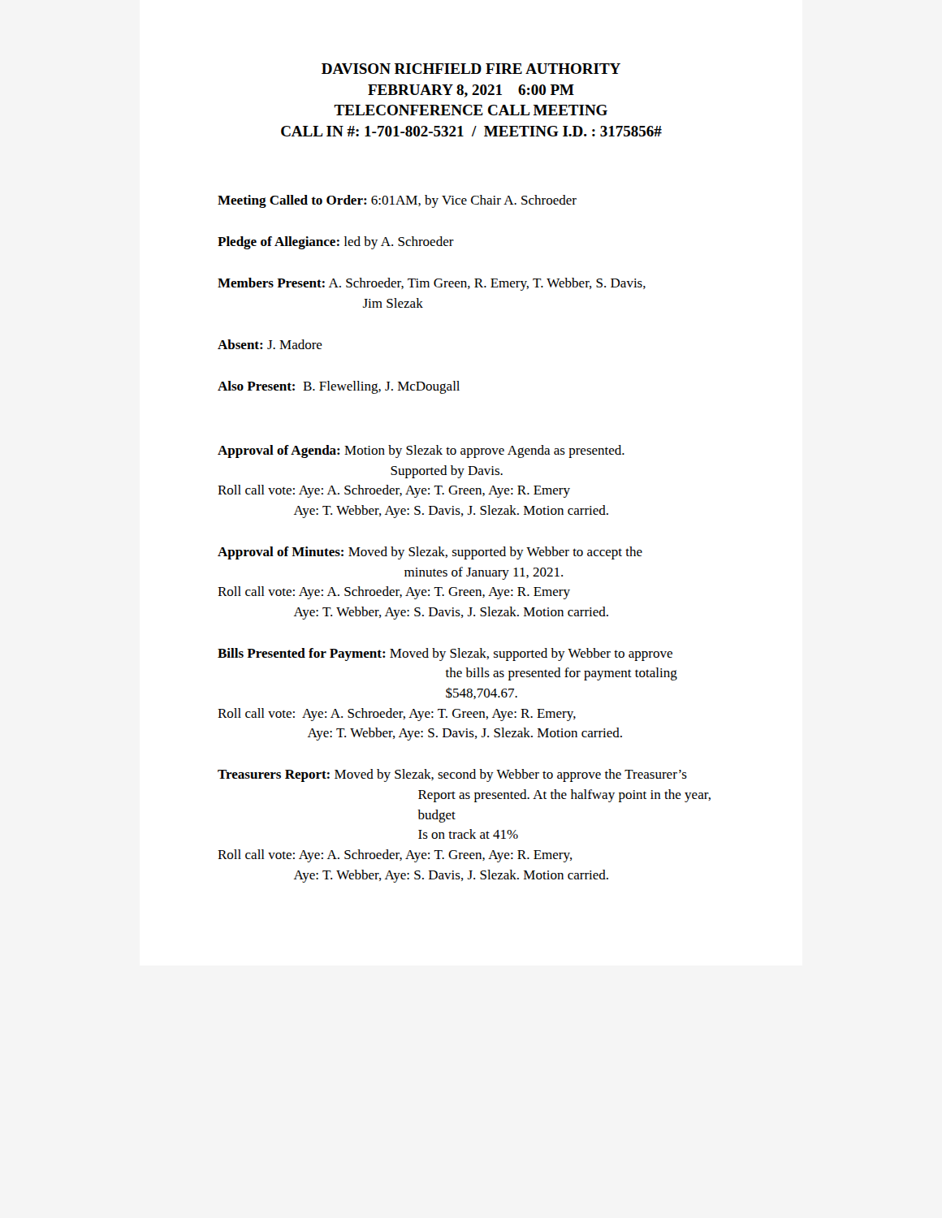DAVISON RICHFIELD FIRE AUTHORITY
FEBRUARY 8, 2021 6:00 PM
TELECONFERENCE CALL MEETING
CALL IN #: 1-701-802-5321 / MEETING I.D. : 3175856#
Meeting Called to Order: 6:01AM, by Vice Chair A. Schroeder
Pledge of Allegiance: led by A. Schroeder
Members Present: A. Schroeder, Tim Green, R. Emery, T. Webber, S. Davis,
Jim Slezak
Absent: J. Madore
Also Present: B. Flewelling, J. McDougall
Approval of Agenda: Motion by Slezak to approve Agenda as presented.
Supported by Davis.
Roll call vote: Aye: A. Schroeder, Aye: T. Green, Aye: R. Emery
Aye: T. Webber, Aye: S. Davis, J. Slezak. Motion carried.
Approval of Minutes: Moved by Slezak, supported by Webber to accept the
minutes of January 11, 2021.
Roll call vote: Aye: A. Schroeder, Aye: T. Green, Aye: R. Emery
Aye: T. Webber, Aye: S. Davis, J. Slezak. Motion carried.
Bills Presented for Payment: Moved by Slezak, supported by Webber to approve
the bills as presented for payment totaling $548,704.67.
Roll call vote: Aye: A. Schroeder, Aye: T. Green, Aye: R. Emery,
Aye: T. Webber, Aye: S. Davis, J. Slezak. Motion carried.
Treasurers Report: Moved by Slezak, second by Webber to approve the Treasurer’s
Report as presented. At the halfway point in the year, budget
Is on track at 41%
Roll call vote: Aye: A. Schroeder, Aye: T. Green, Aye: R. Emery,
Aye: T. Webber, Aye: S. Davis, J. Slezak. Motion carried.